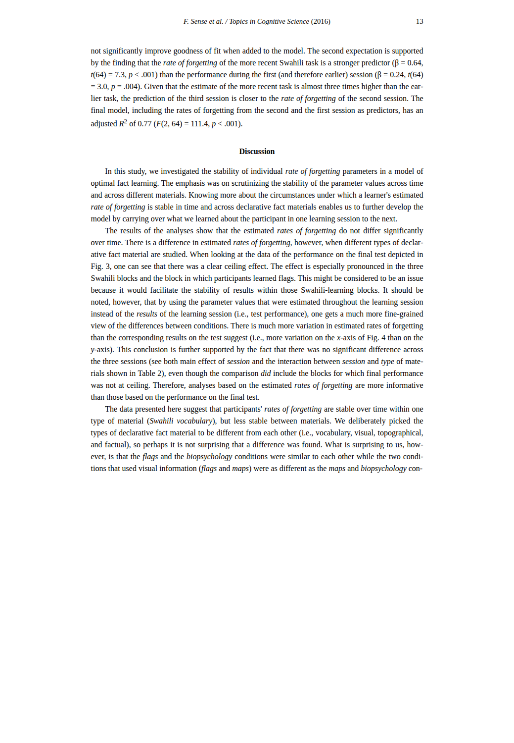F. Sense et al. / Topics in Cognitive Science (2016) 13
not significantly improve goodness of fit when added to the model. The second expectation is supported by the finding that the rate of forgetting of the more recent Swahili task is a stronger predictor (β = 0.64, t(64) = 7.3, p < .001) than the performance during the first (and therefore earlier) session (β = 0.24, t(64) = 3.0, p = .004). Given that the estimate of the more recent task is almost three times higher than the earlier task, the prediction of the third session is closer to the rate of forgetting of the second session. The final model, including the rates of forgetting from the second and the first session as predictors, has an adjusted R2 of 0.77 (F(2, 64) = 111.4, p < .001).
Discussion
In this study, we investigated the stability of individual rate of forgetting parameters in a model of optimal fact learning. The emphasis was on scrutinizing the stability of the parameter values across time and across different materials. Knowing more about the circumstances under which a learner's estimated rate of forgetting is stable in time and across declarative fact materials enables us to further develop the model by carrying over what we learned about the participant in one learning session to the next.
The results of the analyses show that the estimated rates of forgetting do not differ significantly over time. There is a difference in estimated rates of forgetting, however, when different types of declarative fact material are studied. When looking at the data of the performance on the final test depicted in Fig. 3, one can see that there was a clear ceiling effect. The effect is especially pronounced in the three Swahili blocks and the block in which participants learned flags. This might be considered to be an issue because it would facilitate the stability of results within those Swahili-learning blocks. It should be noted, however, that by using the parameter values that were estimated throughout the learning session instead of the results of the learning session (i.e., test performance), one gets a much more fine-grained view of the differences between conditions. There is much more variation in estimated rates of forgetting than the corresponding results on the test suggest (i.e., more variation on the x-axis of Fig. 4 than on the y-axis). This conclusion is further supported by the fact that there was no significant difference across the three sessions (see both main effect of session and the interaction between session and type of materials shown in Table 2), even though the comparison did include the blocks for which final performance was not at ceiling. Therefore, analyses based on the estimated rates of forgetting are more informative than those based on the performance on the final test.
The data presented here suggest that participants' rates of forgetting are stable over time within one type of material (Swahili vocabulary), but less stable between materials. We deliberately picked the types of declarative fact material to be different from each other (i.e., vocabulary, visual, topographical, and factual), so perhaps it is not surprising that a difference was found. What is surprising to us, however, is that the flags and the biopsychology conditions were similar to each other while the two conditions that used visual information (flags and maps) were as different as the maps and biopsychology con-